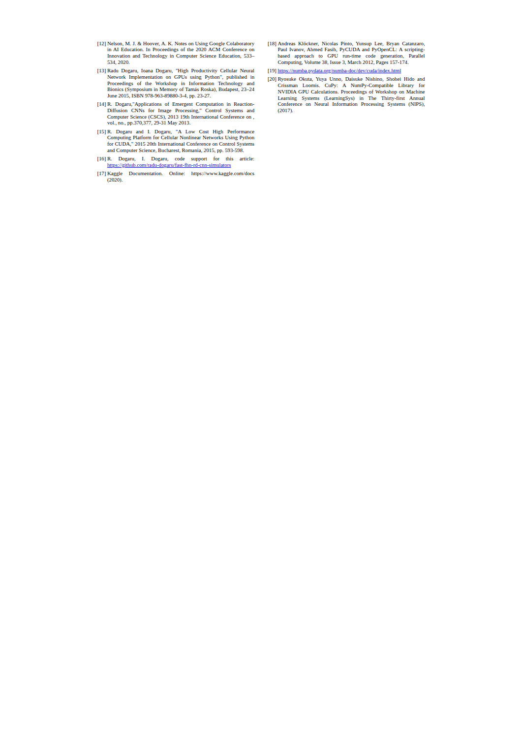[12] Nelson, M. J. & Hoover, A. K. Notes on Using Google Colaboratory in AI Education. In Proceedings of the 2020 ACM Conference on Innovation and Technology in Computer Science Education, 533–534, 2020.
[13] Radu Dogaru, Ioana Dogaru, "High Productivity Cellular Neural Network Implementation on GPUs using Python", published in Proceedings of the Workshop in Information Technology and Bionics (Symposium in Memory of Tamás Roska), Budapest, 23–24 June 2015, ISBN 978-963-89880-3-4, pp. 23-27.
[14] R. Dogaru,"Applications of Emergent Computation in Reaction-Diffusion CNNs for Image Processing," Control Systems and Computer Science (CSCS), 2013 19th International Conference on , vol., no., pp.370,377, 29-31 May 2013.
[15] R. Dogaru and I. Dogaru, "A Low Cost High Performance Computing Platform for Cellular Nonlinear Networks Using Python for CUDA," 2015 20th International Conference on Control Systems and Computer Science, Bucharest, Romania, 2015, pp. 593-598.
[16] R. Dogaru, I. Dogaru, code support for this article: https://github.com/radu-dogaru/fast-fhn-rd-cnn-simulators
[17] Kaggle Documentation. Online: https://www.kaggle.com/docs (2020).
[18] Andreas Klöckner, Nicolas Pinto, Yunsup Lee, Bryan Catanzaro, Paul Ivanov, Ahmed Fasih, PyCUDA and PyOpenCL: A scripting-based approach to GPU run-time code generation, Parallel Computing, Volume 38, Issue 3, March 2012, Pages 157-174.
[19] https://numba.pydata.org/numba-doc/dev/cuda/index.html
[20] Ryosuke Okuta, Yuya Unno, Daisuke Nishino, Shohei Hido and Crissman Loomis. CuPy: A NumPy-Compatible Library for NVIDIA GPU Calculations. Proceedings of Workshop on Machine Learning Systems (LearningSys) in The Thirty-first Annual Conference on Neural Information Processing Systems (NIPS), (2017).